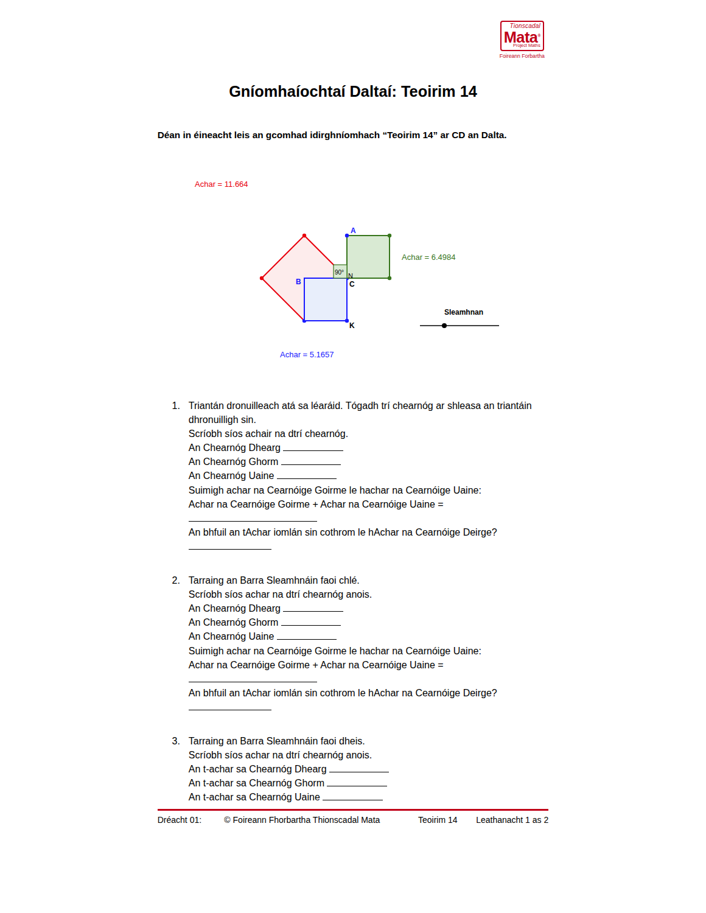Tionscadal Mata® Project Maths Foireann Forbartha
Gníomhaíochtaí Daltaí: Teoirim 14
Déan in éineacht leis an gcomhad idirghníomhach “Teoirim 14” ar CD an Dalta.
90° A B C N K Achar = 11.664 Achar = 6.4984 Achar = 5.1657 Sleamhnan
Triantán dronuilleach atá sa léaráid. Tógadh trí chearnóg ar shleasa an triantáin dhronuilligh sin.
Scríobh síos achair na dtrí chearnóg.
An Chearnóg Dhearg
An Chearnóg Ghorm
An Chearnóg Uaine
Suimigh achar na Cearnóige Goirme le hachar na Cearnóige Uaine:
Achar na Cearnóige Goirme + Achar na Cearnóige Uaine =
An bhfuil an tAchar iomlán sin cothrom le hAchar na Cearnóige Deirge?
Tarraing an Barra Sleamhnáin faoi chlé.
Scríobh síos achar na dtrí chearnóg anois.
An Chearnóg Dhearg
An Chearnóg Ghorm
An Chearnóg Uaine
Suimigh achar na Cearnóige Goirme le hachar na Cearnóige Uaine:
Achar na Cearnóige Goirme + Achar na Cearnóige Uaine =
An bhfuil an tAchar iomlán sin cothrom le hAchar na Cearnóige Deirge?
Tarraing an Barra Sleamhnáin faoi dheis.
Scríobh síos achar na dtrí chearnóg anois.
An t-achar sa Chearnóg Dhearg
An t-achar sa Chearnóg Ghorm
An t-achar sa Chearnóg Uaine
| Dréacht 01: | © Foireann Fhorbartha Thionscadal Mata | Teoirim 14 | Leathanacht 1 as 2 |